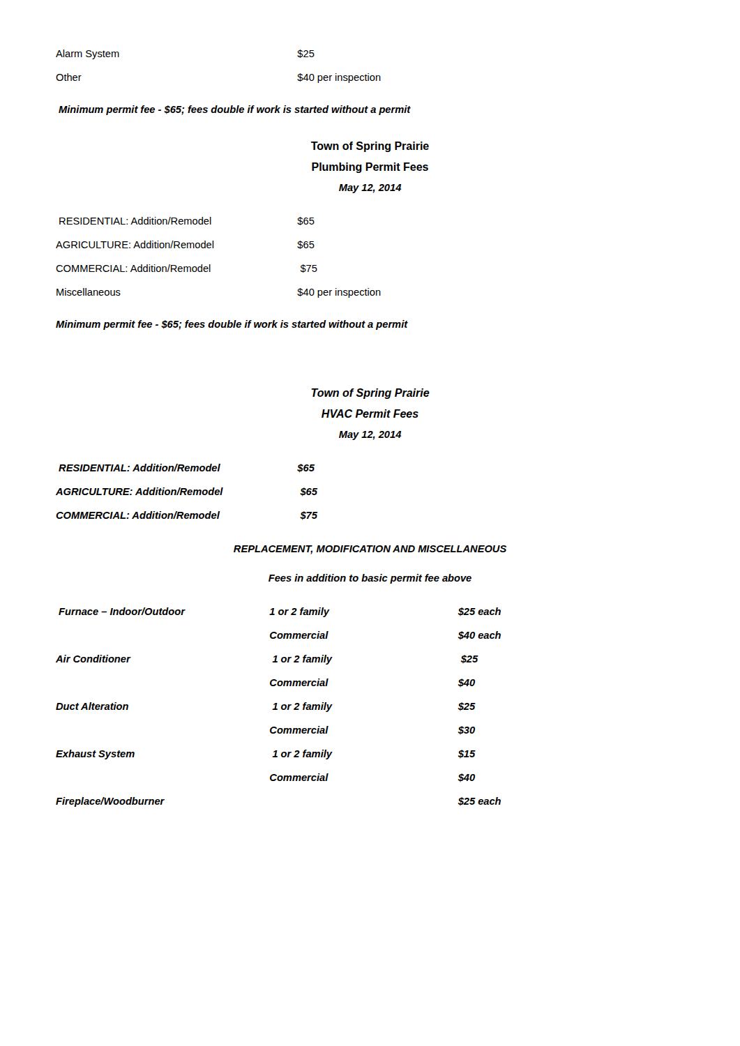| Alarm System | $25 |
| Other | $40 per inspection |
Minimum permit fee - $65; fees double if work is started without a permit
Town of Spring Prairie
Plumbing Permit Fees
May 12, 2014
| RESIDENTIAL: Addition/Remodel | $65 |
| AGRICULTURE: Addition/Remodel | $65 |
| COMMERCIAL: Addition/Remodel | $75 |
| Miscellaneous | $40 per inspection |
Minimum permit fee - $65; fees double if work is started without a permit
Town of Spring Prairie
HVAC Permit Fees
May 12, 2014
| RESIDENTIAL: Addition/Remodel | $65 |
| AGRICULTURE: Addition/Remodel | $65 |
| COMMERCIAL: Addition/Remodel | $75 |
REPLACEMENT, MODIFICATION AND MISCELLANEOUS
Fees in addition to basic permit fee above
| Furnace – Indoor/Outdoor | 1 or 2 family | $25 each |
| | Commercial | $40 each |
| Air Conditioner | 1 or 2 family | $25 |
| | Commercial | $40 |
| Duct Alteration | 1 or 2 family | $25 |
| | Commercial | $30 |
| Exhaust System | 1 or 2 family | $15 |
| | Commercial | $40 |
| Fireplace/Woodburner | | $25 each |